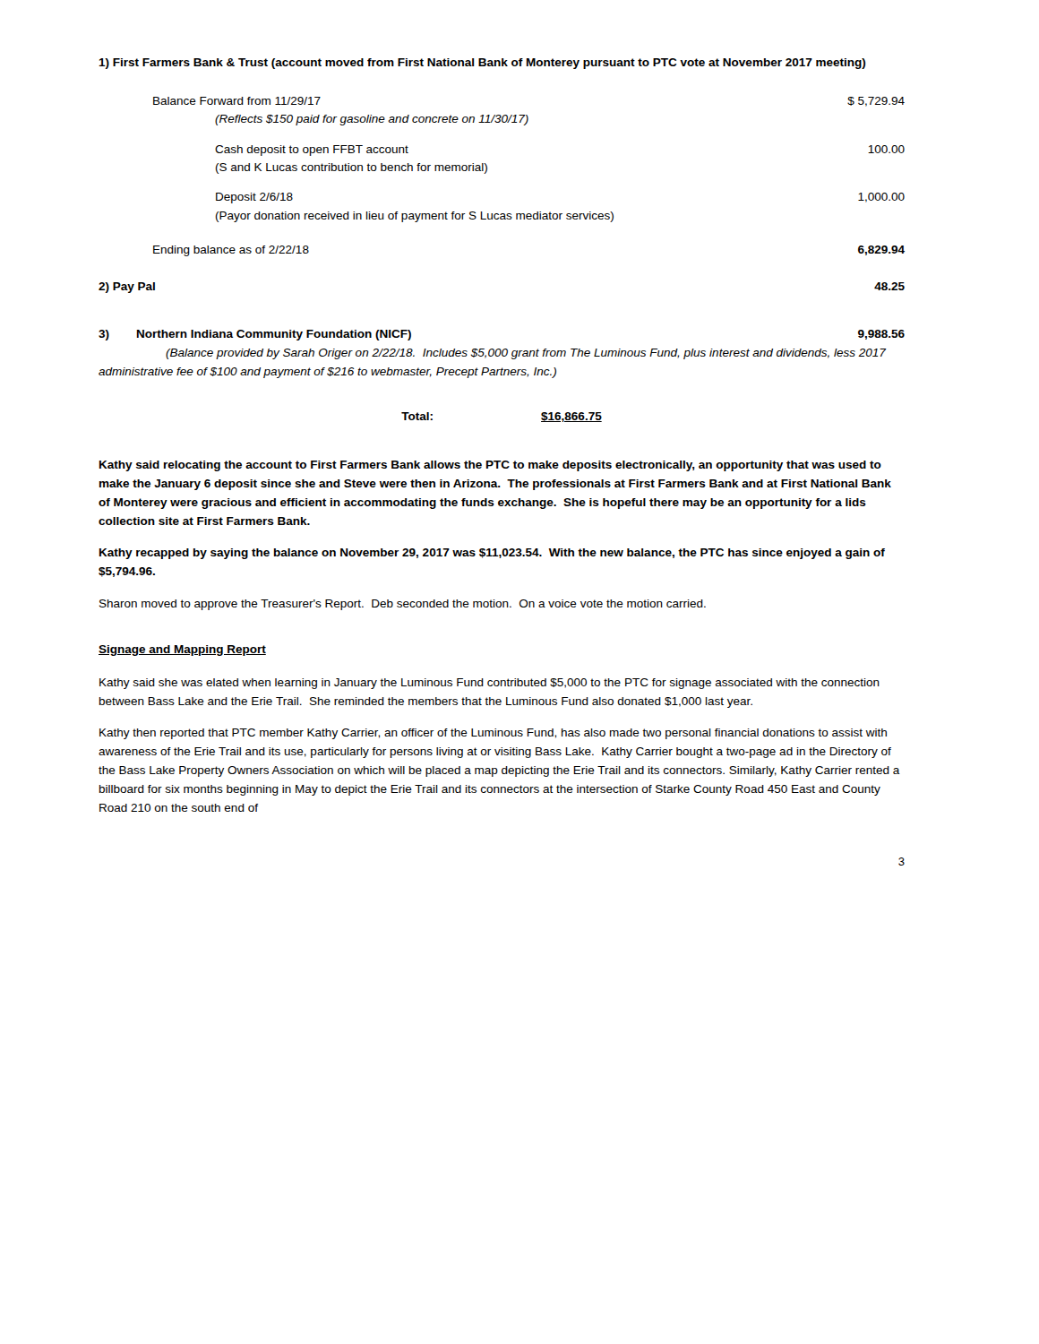1) First Farmers Bank & Trust (account moved from First National Bank of Monterey pursuant to PTC vote at November 2017 meeting)
Balance Forward from 11/29/17 $ 5,729.94
(Reflects $150 paid for gasoline and concrete on 11/30/17)
Cash deposit to open FFBT account 100.00
(S and K Lucas contribution to bench for memorial)
Deposit 2/6/18 1,000.00
(Payor donation received in lieu of payment for S Lucas mediator services)
Ending balance as of 2/22/18 6,829.94
2) Pay Pal 48.25
3) Northern Indiana Community Foundation (NICF) 9,988.56
(Balance provided by Sarah Origer on 2/22/18. Includes $5,000 grant from The Luminous Fund, plus interest and dividends, less 2017 administrative fee of $100 and payment of $216 to webmaster, Precept Partners, Inc.)
Total: $16,866.75
Kathy said relocating the account to First Farmers Bank allows the PTC to make deposits electronically, an opportunity that was used to make the January 6 deposit since she and Steve were then in Arizona. The professionals at First Farmers Bank and at First National Bank of Monterey were gracious and efficient in accommodating the funds exchange. She is hopeful there may be an opportunity for a lids collection site at First Farmers Bank.
Kathy recapped by saying the balance on November 29, 2017 was $11,023.54. With the new balance, the PTC has since enjoyed a gain of $5,794.96.
Sharon moved to approve the Treasurer's Report. Deb seconded the motion. On a voice vote the motion carried.
Signage and Mapping Report
Kathy said she was elated when learning in January the Luminous Fund contributed $5,000 to the PTC for signage associated with the connection between Bass Lake and the Erie Trail. She reminded the members that the Luminous Fund also donated $1,000 last year.
Kathy then reported that PTC member Kathy Carrier, an officer of the Luminous Fund, has also made two personal financial donations to assist with awareness of the Erie Trail and its use, particularly for persons living at or visiting Bass Lake. Kathy Carrier bought a two-page ad in the Directory of the Bass Lake Property Owners Association on which will be placed a map depicting the Erie Trail and its connectors. Similarly, Kathy Carrier rented a billboard for six months beginning in May to depict the Erie Trail and its connectors at the intersection of Starke County Road 450 East and County Road 210 on the south end of
3